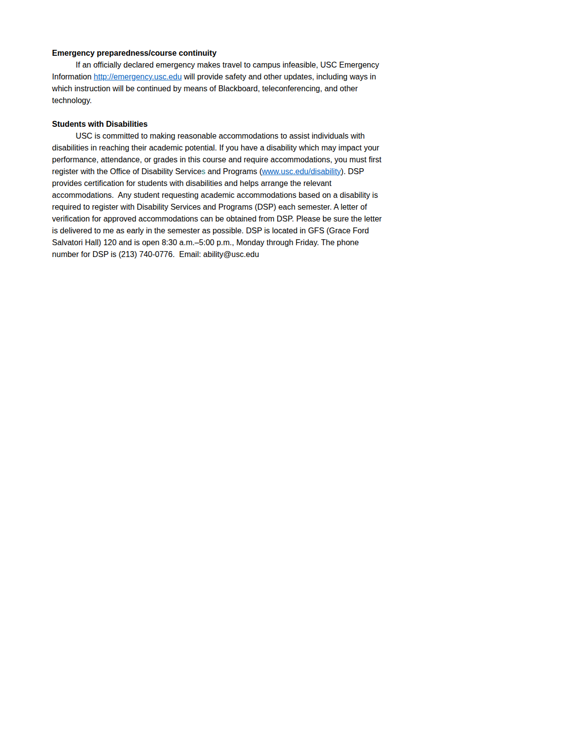Emergency preparedness/course continuity
If an officially declared emergency makes travel to campus infeasible, USC Emergency Information http://emergency.usc.edu will provide safety and other updates, including ways in which instruction will be continued by means of Blackboard, teleconferencing, and other technology.
Students with Disabilities
USC is committed to making reasonable accommodations to assist individuals with disabilities in reaching their academic potential. If you have a disability which may impact your performance, attendance, or grades in this course and require accommodations, you must first register with the Office of Disability Services and Programs (www.usc.edu/disability). DSP provides certification for students with disabilities and helps arrange the relevant accommodations. Any student requesting academic accommodations based on a disability is required to register with Disability Services and Programs (DSP) each semester. A letter of verification for approved accommodations can be obtained from DSP. Please be sure the letter is delivered to me as early in the semester as possible. DSP is located in GFS (Grace Ford Salvatori Hall) 120 and is open 8:30 a.m.–5:00 p.m., Monday through Friday. The phone number for DSP is (213) 740-0776. Email: ability@usc.edu